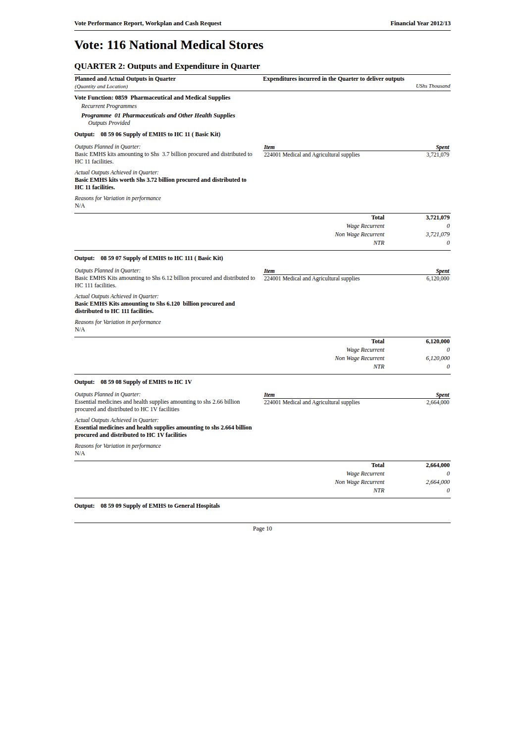Vote Performance Report, Workplan and Cash Request
Financial Year 2012/13
Vote: 116 National Medical Stores
QUARTER 2: Outputs and Expenditure in Quarter
| Planned and Actual Outputs in Quarter (Quantity and Location) | Expenditures incurred in the Quarter to deliver outputs UShs Thousand |
Vote Function: 0859 Pharmaceutical and Medical Supplies
Recurrent Programmes
Programme 01 Pharmaceuticals and Other Health Supplies
Outputs Provided
Output: 08 59 06 Supply of EMHS to HC 11 ( Basic Kit)
| Outputs Planned in Quarter: Basic EMHS kits amounting to Shs 3.7 billion procured and distributed to HC 11 facilities. Actual Outputs Achieved in Quarter: Basic EMHS kits worth Shs 3.72 billion procured and distributed to HC 11 facilities. Reasons for Variation in performance N/A | / Item / Spent / / --- / --- / / 224001 Medical and Agricultural supplies / 3,721,079 / |
| Total | 3,721,079 |
| Wage Recurrent | 0 |
| Non Wage Recurrent | 3,721,079 |
| NTR | 0 |
Output: 08 59 07 Supply of EMHS to HC 111 ( Basic Kit)
| Outputs Planned in Quarter: Basic EMHS Kits amounting to Shs 6.12 billion procured and distributed to HC 111 facilities. Actual Outputs Achieved in Quarter: Basic EMHS Kits amounting to Shs 6.120 billion procured and distributed to HC 111 facilities. Reasons for Variation in performance N/A | / Item / Spent / / --- / --- / / 224001 Medical and Agricultural supplies / 6,120,000 / |
| Total | 6,120,000 |
| Wage Recurrent | 0 |
| Non Wage Recurrent | 6,120,000 |
| NTR | 0 |
Output: 08 59 08 Supply of EMHS to HC 1V
| Outputs Planned in Quarter: Essential medicines and health supplies amounting to shs 2.66 billion procured and distributed to HC 1V facilities Actual Outputs Achieved in Quarter: Essential medicines and health supplies amounting to shs 2.664 billion procured and distributed to HC 1V facilities Reasons for Variation in performance N/A | / Item / Spent / / --- / --- / / 224001 Medical and Agricultural supplies / 2,664,000 / |
| Total | 2,664,000 |
| Wage Recurrent | 0 |
| Non Wage Recurrent | 2,664,000 |
| NTR | 0 |
Output: 08 59 09 Supply of EMHS to General Hospitals
Page 10